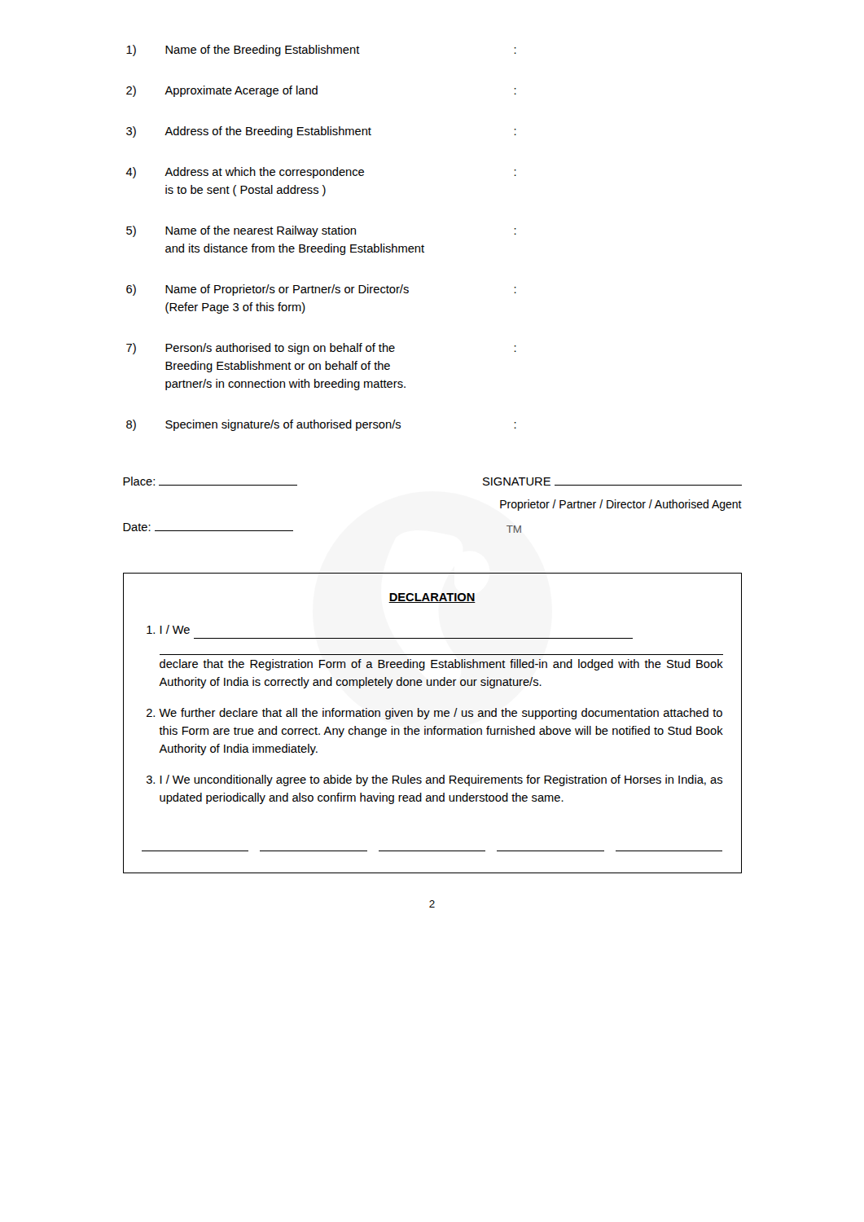TM
| 1) | Name of the Breeding Establishment | : | |
| 2) | Approximate Acerage of land | : | |
| 3) | Address of the Breeding Establishment | : | |
| 4) | Address at which the correspondence is to be sent ( Postal address ) | : | |
| 5) | Name of the nearest Railway station and its distance from the Breeding Establishment | : | |
| 6) | Name of Proprietor/s or Partner/s or Director/s (Refer Page 3 of this form) | : | |
| 7) | Person/s authorised to sign on behalf of the Breeding Establishment or on behalf of the partner/s in connection with breeding matters. | : | |
| 8) | Specimen signature/s of authorised person/s | : | |
Place:
SIGNATURE
Proprietor / Partner / Director / Authorised Agent
Date:
DECLARATION
I / We declare that the Registration Form of a Breeding Establishment filled-in and lodged with the Stud Book Authority of India is correctly and completely done under our signature/s.
We further declare that all the information given by me / us and the supporting documentation attached to this Form are true and correct. Any change in the information furnished above will be notified to Stud Book Authority of India immediately.
I / We unconditionally agree to abide by the Rules and Requirements for Registration of Horses in India, as updated periodically and also confirm having read and understood the same.
2